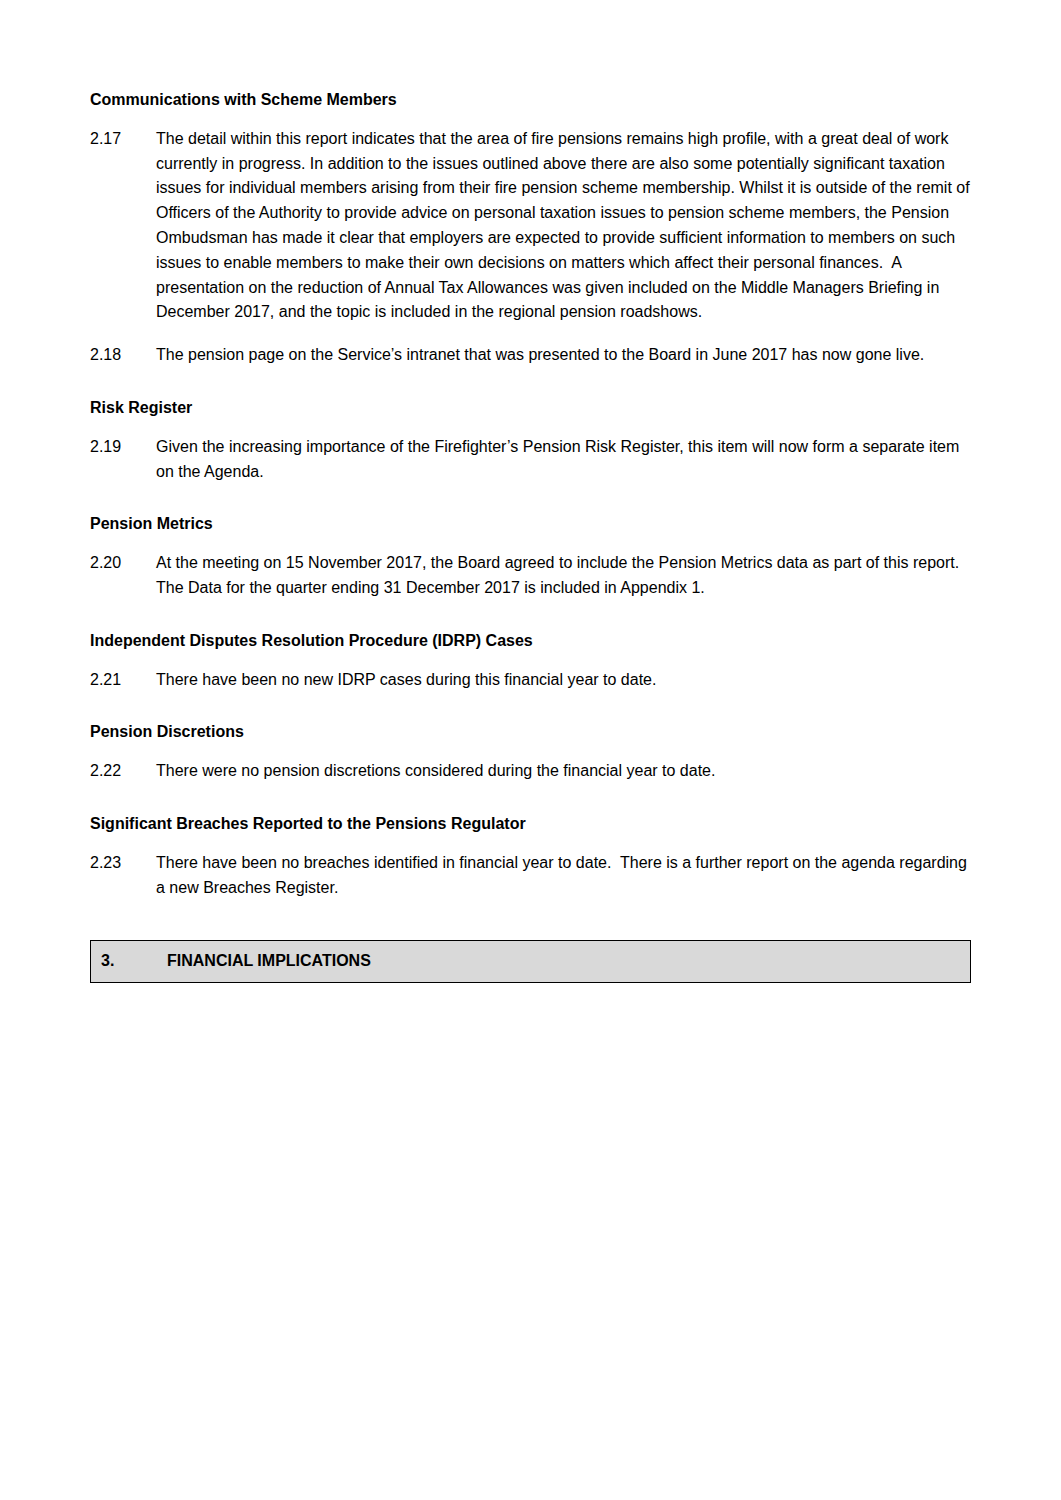Communications with Scheme Members
2.17
The detail within this report indicates that the area of fire pensions remains high profile, with a great deal of work currently in progress. In addition to the issues outlined above there are also some potentially significant taxation issues for individual members arising from their fire pension scheme membership. Whilst it is outside of the remit of Officers of the Authority to provide advice on personal taxation issues to pension scheme members, the Pension Ombudsman has made it clear that employers are expected to provide sufficient information to members on such issues to enable members to make their own decisions on matters which affect their personal finances. A presentation on the reduction of Annual Tax Allowances was given included on the Middle Managers Briefing in December 2017, and the topic is included in the regional pension roadshows.
2.18
The pension page on the Service’s intranet that was presented to the Board in June 2017 has now gone live.
Risk Register
2.19
Given the increasing importance of the Firefighter’s Pension Risk Register, this item will now form a separate item on the Agenda.
Pension Metrics
2.20
At the meeting on 15 November 2017, the Board agreed to include the Pension Metrics data as part of this report. The Data for the quarter ending 31 December 2017 is included in Appendix 1.
Independent Disputes Resolution Procedure (IDRP) Cases
2.21
There have been no new IDRP cases during this financial year to date.
Pension Discretions
2.22
There were no pension discretions considered during the financial year to date.
Significant Breaches Reported to the Pensions Regulator
2.23
There have been no breaches identified in financial year to date. There is a further report on the agenda regarding a new Breaches Register.
3.
FINANCIAL IMPLICATIONS